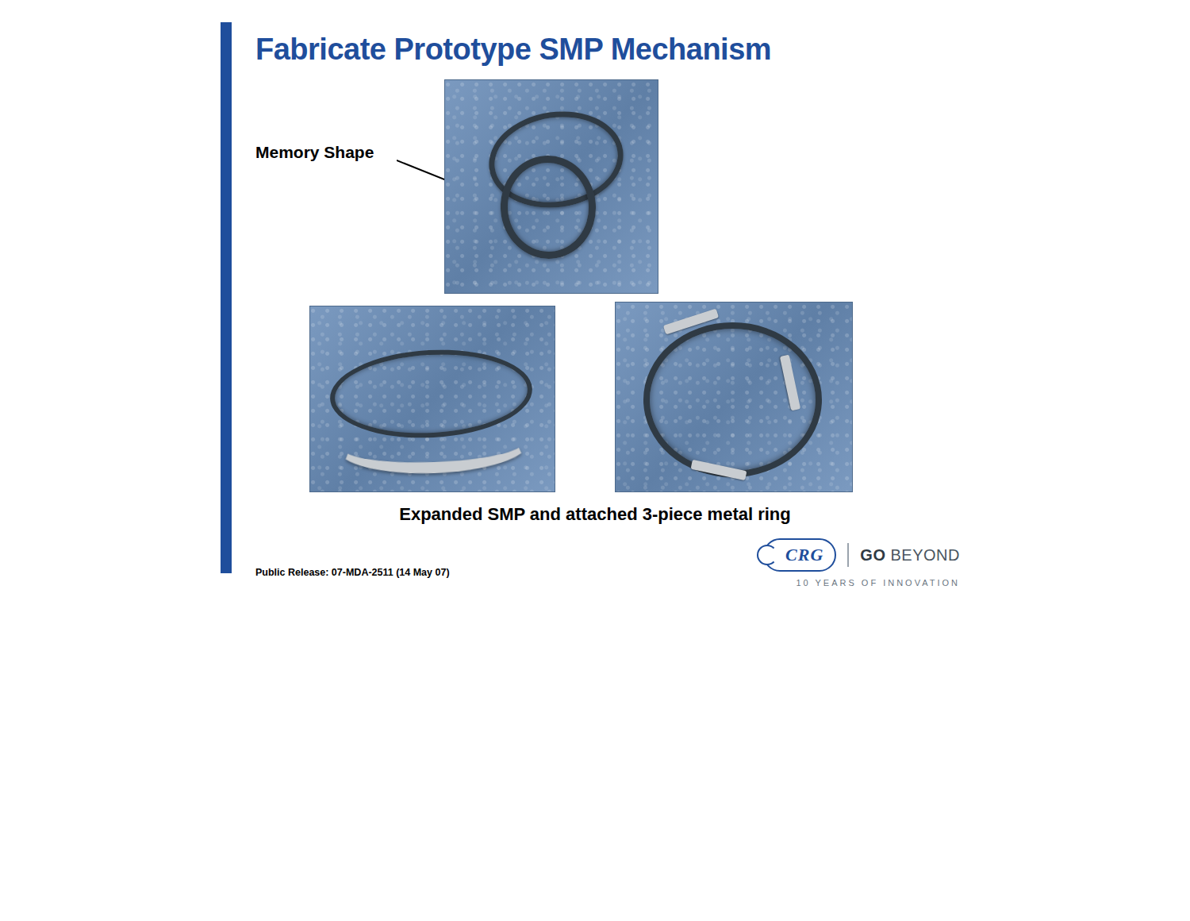Fabricate Prototype SMP Mechanism
Memory Shape
Expanded SMP and attached 3-piece metal ring
Public Release: 07-MDA-2511 (14 May 07)
CRG GO BEYOND 10 YEARS OF INNOVATION